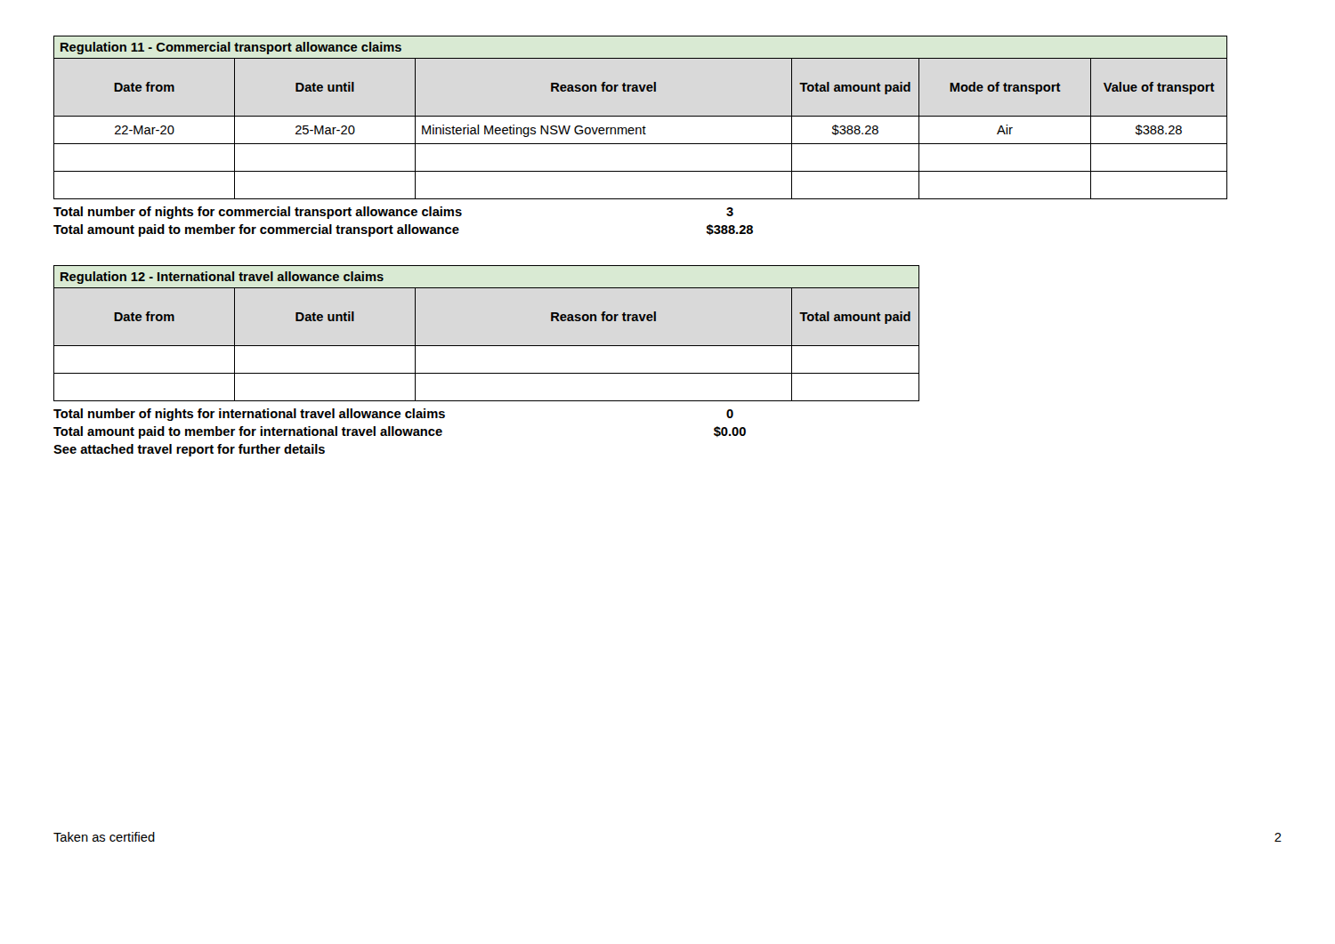| Regulation 11 - Commercial transport allowance claims |
| Date from | Date until | Reason for travel | Total amount paid | Mode of transport | Value of transport |
| 22-Mar-20 | 25-Mar-20 | Ministerial Meetings NSW Government | $388.28 | Air | $388.28 |
| Total number of nights for commercial transport allowance claims | 3 |
| Total amount paid to member for commercial transport allowance | $388.28 |
| Regulation 12 - International travel allowance claims |
| Date from | Date until | Reason for travel | Total amount paid |
| Total number of nights for international travel allowance claims | 0 |
| Total amount paid to member for international travel allowance | $0.00 |
See attached travel report for further details
Taken as certified 2